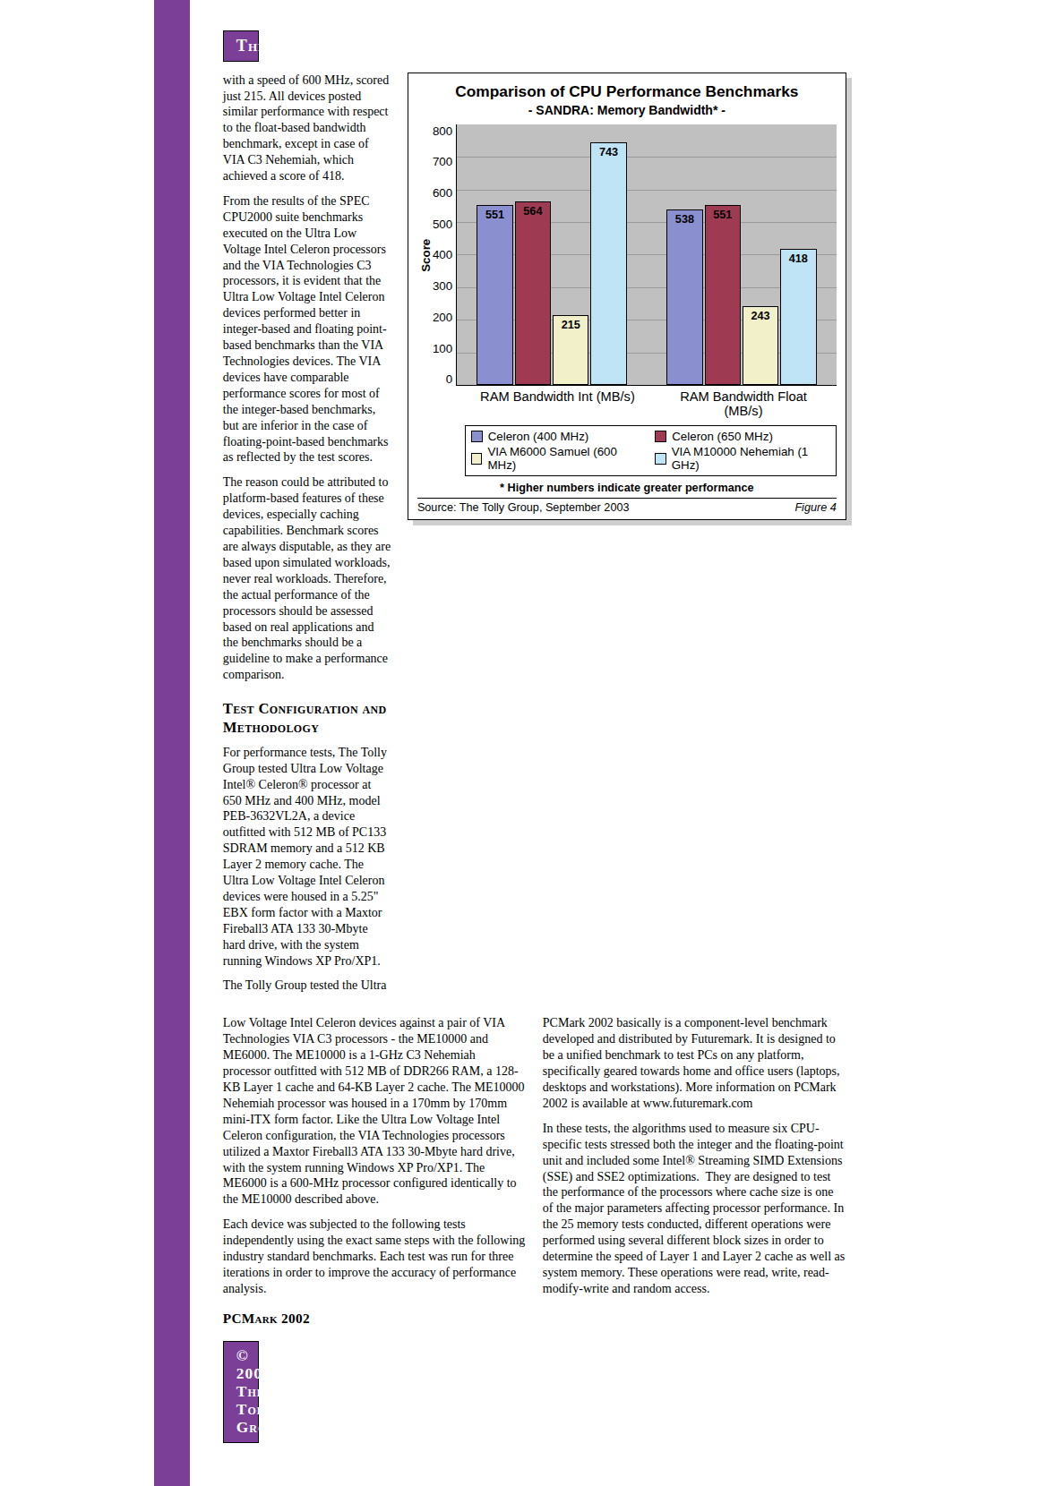The Tolly Group
Intel Corp
Ultra Low Voltage Celeron
with a speed of 600 MHz, scored just 215. All devices posted similar performance with respect to the float-based bandwidth benchmark, except in case of VIA C3 Nehemiah, which achieved a score of 418.
From the results of the SPEC CPU2000 suite benchmarks executed on the Ultra Low Voltage Intel Celeron processors and the VIA Technologies C3 processors, it is evident that the Ultra Low Voltage Intel Celeron devices performed better in integer-based and floating point-based benchmarks than the VIA Technologies devices. The VIA devices have comparable performance scores for most of the integer-based benchmarks, but are inferior in the case of floating-point-based benchmarks as reflected by the test scores.
The reason could be attributed to platform-based features of these devices, especially caching capabilities. Benchmark scores are always disputable, as they are based upon simulated workloads, never real workloads. Therefore, the actual performance of the processors should be assessed based on real applications and the benchmarks should be a guideline to make a performance comparison.
Test Configuration and Methodology
For performance tests, The Tolly Group tested Ultra Low Voltage Intel® Celeron® processor at 650 MHz and 400 MHz, model PEB-3632VL2A, a device outfitted with 512 MB of PC133 SDRAM memory and a 512 KB Layer 2 memory cache. The Ultra Low Voltage Intel Celeron devices were housed in a 5.25" EBX form factor with a Maxtor Fireball3 ATA 133 30-Mbyte hard drive, with the system running Windows XP Pro/XP1.
The Tolly Group tested the Ultra
Comparison of CPU Performance Benchmarks
- SANDRA: Memory Bandwidth* -
Score
800
700
600
500
400
300
200
100
0
551
564
215
743
538
551
243
418
RAM Bandwidth Int (MB/s)
RAM Bandwidth Float (MB/s)
Celeron (400 MHz)
Celeron (650 MHz)
VIA M6000 Samuel (600 MHz)
VIA M10000 Nehemiah (1 GHz)
* Higher numbers indicate greater performance
Source: The Tolly Group, September 2003
Figure 4
Low Voltage Intel Celeron devices against a pair of VIA Technologies VIA C3 processors - the ME10000 and ME6000. The ME10000 is a 1-GHz C3 Nehemiah processor outfitted with 512 MB of DDR266 RAM, a 128-KB Layer 1 cache and 64-KB Layer 2 cache. The ME10000 Nehemiah processor was housed in a 170mm by 170mm mini-ITX form factor. Like the Ultra Low Voltage Intel Celeron configuration, the VIA Technologies processors utilized a Maxtor Fireball3 ATA 133 30-Mbyte hard drive, with the system running Windows XP Pro/XP1. The ME6000 is a 600-MHz processor configured identically to the ME10000 described above.
Each device was subjected to the following tests independently using the exact same steps with the following industry standard benchmarks. Each test was run for three iterations in order to improve the accuracy of performance analysis.
PCMark 2002
PCMark 2002 basically is a component-level benchmark developed and distributed by Futuremark. It is designed to be a unified benchmark to test PCs on any platform, specifically geared towards home and office users (laptops, desktops and workstations). More information on PCMark 2002 is available at www.futuremark.com
In these tests, the algorithms used to measure six CPU-specific tests stressed both the integer and the floating-point unit and included some Intel® Streaming SIMD Extensions (SSE) and SSE2 optimizations. They are designed to test the performance of the processors where cache size is one of the major parameters affecting processor performance. In the 25 memory tests conducted, different operations were performed using several different block sizes in order to determine the speed of Layer 1 and Layer 2 cache as well as system memory. These operations were read, write, read-modify-write and random access.
© 2003 The Tolly Group
Page 4